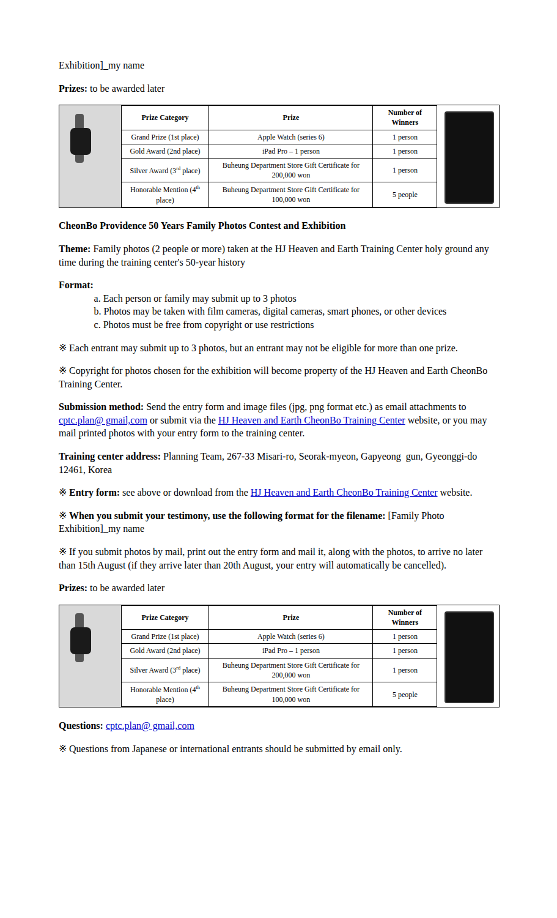Exhibition]_my name
Prizes: to be awarded later
| Prize Category | Prize | Number of Winners |
| --- | --- | --- |
| Grand Prize (1st place) | Apple Watch (series 6) | 1 person |
| Gold Award (2nd place) | iPad Pro – 1 person | 1 person |
| Silver Award (3 rd place) | Buheung Department Store Gift Certificate for 200,000 won | 1 person |
| Honorable Mention (4 th place) | Buheung Department Store Gift Certificate for 100,000 won | 5 people |
CheonBo Providence 50 Years Family Photos Contest and Exhibition
Theme: Family photos (2 people or more) taken at the HJ Heaven and Earth Training Center holy ground any time during the training center's 50-year history
Format:
a. Each person or family may submit up to 3 photos
b. Photos may be taken with film cameras, digital cameras, smart phones, or other devices
c. Photos must be free from copyright or use restrictions
※ Each entrant may submit up to 3 photos, but an entrant may not be eligible for more than one prize.
※ Copyright for photos chosen for the exhibition will become property of the HJ Heaven and Earth CheonBo Training Center.
Submission method: Send the entry form and image files (jpg, png format etc.) as email attachments to cptc.plan@ gmail,com or submit via the HJ Heaven and Earth CheonBo Training Center website, or you may mail printed photos with your entry form to the training center.
Training center address: Planning Team, 267-33 Misari-ro, Seorak-myeon, Gapyeong gun, Gyeonggi-do 12461, Korea
※ Entry form: see above or download from the HJ Heaven and Earth CheonBo Training Center website.
※ When you submit your testimony, use the following format for the filename: [Family Photo Exhibition]_my name
※ If you submit photos by mail, print out the entry form and mail it, along with the photos, to arrive no later than 15th August (if they arrive later than 20th August, your entry will automatically be cancelled).
Prizes: to be awarded later
| Prize Category | Prize | Number of Winners |
| --- | --- | --- |
| Grand Prize (1st place) | Apple Watch (series 6) | 1 person |
| Gold Award (2nd place) | iPad Pro – 1 person | 1 person |
| Silver Award (3 rd place) | Buheung Department Store Gift Certificate for 200,000 won | 1 person |
| Honorable Mention (4 th place) | Buheung Department Store Gift Certificate for 100,000 won | 5 people |
Questions: cptc.plan@ gmail,com
※ Questions from Japanese or international entrants should be submitted by email only.